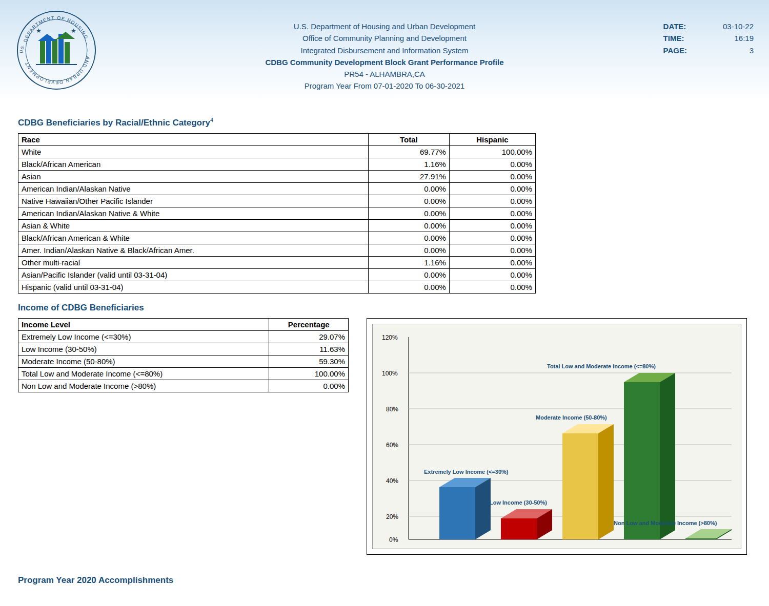DEPARTMENT OF HOUSING AND URBAN DEVELOPMENT U.S. ★ ★
U.S. Department of Housing and Urban Development
Office of Community Planning and Development
Integrated Disbursement and Information System
CDBG Community Development Block Grant Performance Profile
PR54 - ALHAMBRA,CA
Program Year From 07-01-2020 To 06-30-2021
| DATE: | 03-10-22 |
| TIME: | 16:19 |
| PAGE: | 3 |
CDBG Beneficiaries by Racial/Ethnic Category4
| Race | Total | Hispanic |
| --- | --- | --- |
| White | 69.77% | 100.00% |
| Black/African American | 1.16% | 0.00% |
| Asian | 27.91% | 0.00% |
| American Indian/Alaskan Native | 0.00% | 0.00% |
| Native Hawaiian/Other Pacific Islander | 0.00% | 0.00% |
| American Indian/Alaskan Native & White | 0.00% | 0.00% |
| Asian & White | 0.00% | 0.00% |
| Black/African American & White | 0.00% | 0.00% |
| Amer. Indian/Alaskan Native & Black/African Amer. | 0.00% | 0.00% |
| Other multi-racial | 1.16% | 0.00% |
| Asian/Pacific Islander (valid until 03-31-04) | 0.00% | 0.00% |
| Hispanic (valid until 03-31-04) | 0.00% | 0.00% |
Income of CDBG Beneficiaries
| Income Level | Percentage |
| --- | --- |
| Extremely Low Income (<=30%) | 29.07% |
| Low Income (30-50%) | 11.63% |
| Moderate Income (50-80%) | 59.30% |
| Total Low and Moderate Income (<=80%) | 100.00% |
| Non Low and Moderate Income (>80%) | 0.00% |
120% 100% 80% 60% 40% 20% 0% Extremely Low Income (<=30%) Low Income (30-50%) Moderate Income (50-80%) Total Low and Moderate Income (<=80%) Non Low and Moderate Income (>80%)
Program Year 2020 Accomplishments